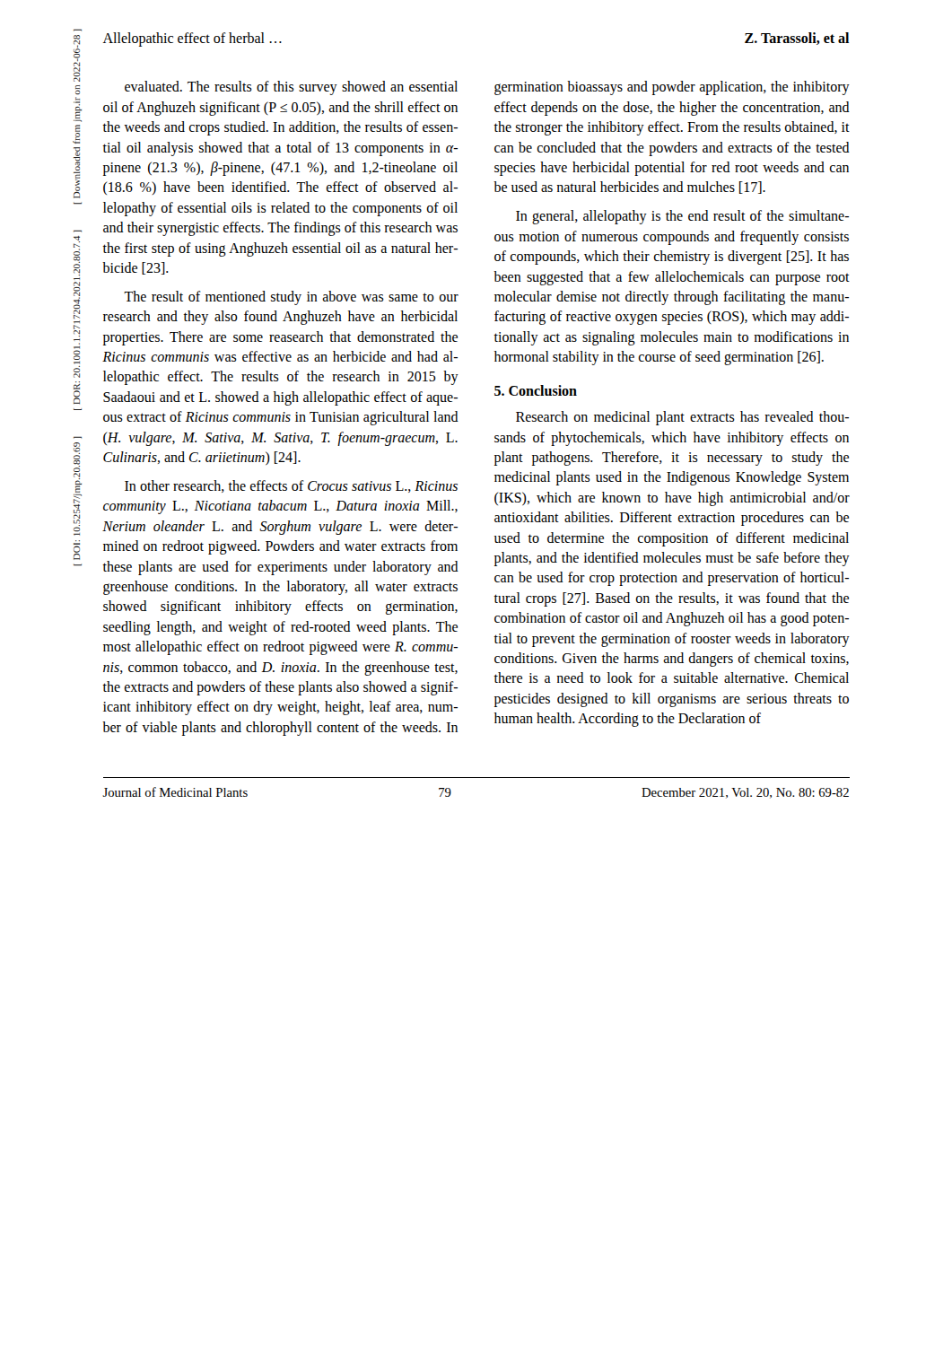[ Downloaded from jmp.ir on 2022-06-28 ] [ DOR: 20.1001.1.2717204.2021.20.80.7.4 ] [ DOI: 10.52547/jmp.20.80.69 ]
Allelopathic effect of herbal …
Z. Tarassoli, et al
evaluated. The results of this survey showed an essential oil of Anghuzeh significant (P ≤ 0.05), and the shrill effect on the weeds and crops studied. In addition, the results of essential oil analysis showed that a total of 13 components in α-pinene (21.3 %), β-pinene, (47.1 %), and 1,2-tineolane oil (18.6 %) have been identified. The effect of observed allelopathy of essential oils is related to the components of oil and their synergistic effects. The findings of this research was the first step of using Anghuzeh essential oil as a natural herbicide [23].
The result of mentioned study in above was same to our research and they also found Anghuzeh have an herbicidal properties. There are some reasearch that demonstrated the Ricinus communis was effective as an herbicide and had allelopathic effect. The results of the research in 2015 by Saadaoui and et L. showed a high allelopathic effect of aqueous extract of Ricinus communis in Tunisian agricultural land (H. vulgare, M. Sativa, M. Sativa, T. foenum-graecum, L. Culinaris, and C. ariietinum) [24].
In other research, the effects of Crocus sativus L., Ricinus community L., Nicotiana tabacum L., Datura inoxia Mill., Nerium oleander L. and Sorghum vulgare L. were determined on redroot pigweed. Powders and water extracts from these plants are used for experiments under laboratory and greenhouse conditions. In the laboratory, all water extracts showed significant inhibitory effects on germination, seedling length, and weight of red-rooted weed plants. The most allelopathic effect on redroot pigweed were R. communis, common tobacco, and D. inoxia. In the greenhouse test, the extracts and powders of these plants also showed a significant inhibitory effect on dry weight, height, leaf area, number of viable plants and chlorophyll content of the weeds. In germination bioassays and powder application, the inhibitory effect depends on the dose, the higher the concentration, and the stronger the inhibitory effect. From the results obtained, it can be concluded that the powders and extracts of the tested species have herbicidal potential for red root weeds and can be used as natural herbicides and mulches [17].
In general, allelopathy is the end result of the simultaneous motion of numerous compounds and frequently consists of compounds, which their chemistry is divergent [25]. It has been suggested that a few allelochemicals can purpose root molecular demise not directly through facilitating the manufacturing of reactive oxygen species (ROS), which may additionally act as signaling molecules main to modifications in hormonal stability in the course of seed germination [26].
5. Conclusion
Research on medicinal plant extracts has revealed thousands of phytochemicals, which have inhibitory effects on plant pathogens. Therefore, it is necessary to study the medicinal plants used in the Indigenous Knowledge System (IKS), which are known to have high antimicrobial and/or antioxidant abilities. Different extraction procedures can be used to determine the composition of different medicinal plants, and the identified molecules must be safe before they can be used for crop protection and preservation of horticultural crops [27]. Based on the results, it was found that the combination of castor oil and Anghuzeh oil has a good potential to prevent the germination of rooster weeds in laboratory conditions. Given the harms and dangers of chemical toxins, there is a need to look for a suitable alternative. Chemical pesticides designed to kill organisms are serious threats to human health. According to the Declaration of
Journal of Medicinal Plants
79
December 2021, Vol. 20, No. 80: 69-82